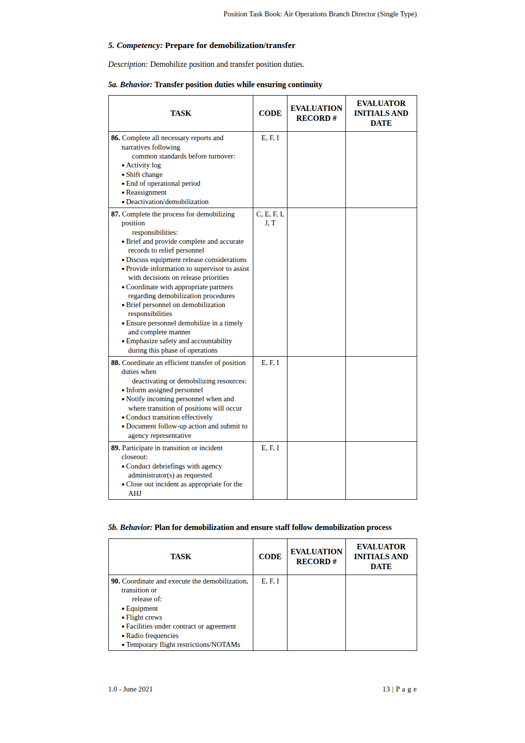Position Task Book: Air Operations Branch Director (Single Type)
5. Competency: Prepare for demobilization/transfer
Description: Demobilize position and transfer position duties.
5a. Behavior: Transfer position duties while ensuring continuity
| TASK | CODE | EVALUATION RECORD # | EVALUATOR INITIALS AND DATE |
| --- | --- | --- | --- |
| 86. Complete all necessary reports and narratives following common standards before turnover: Activity log Shift change End of operational period Reassignment Deactivation/demobilization | E, F, I | | |
| 87. Complete the process for demobilizing position responsibilities: Brief and provide complete and accurate records to relief personnel Discuss equipment release considerations Provide information to supervisor to assist with decisions on release priorities Coordinate with appropriate partners regarding demobilization procedures Brief personnel on demobilization responsibilities Ensure personnel demobilize in a timely and complete manner Emphasize safety and accountability during this phase of operations | C, E, F, I, J, T | | |
| 88. Coordinate an efficient transfer of position duties when deactivating or demobilizing resources: Inform assigned personnel Notify incoming personnel when and where transition of positions will occur Conduct transition effectively Document follow-up action and submit to agency representative | E, F, I | | |
| 89. Participate in transition or incident closeout: Conduct debriefings with agency administrator(s) as requested Close out incident as appropriate for the AHJ | E, F, I | | |
5b. Behavior: Plan for demobilization and ensure staff follow demobilization process
| TASK | CODE | EVALUATION RECORD # | EVALUATOR INITIALS AND DATE |
| --- | --- | --- | --- |
| 90. Coordinate and execute the demobilization, transition or release of: Equipment Flight crews Facilities under contract or agreement Radio frequencies Temporary flight restrictions/NOTAMs | E, F, I | | |
1.0 - June 2021
13 | P a g e